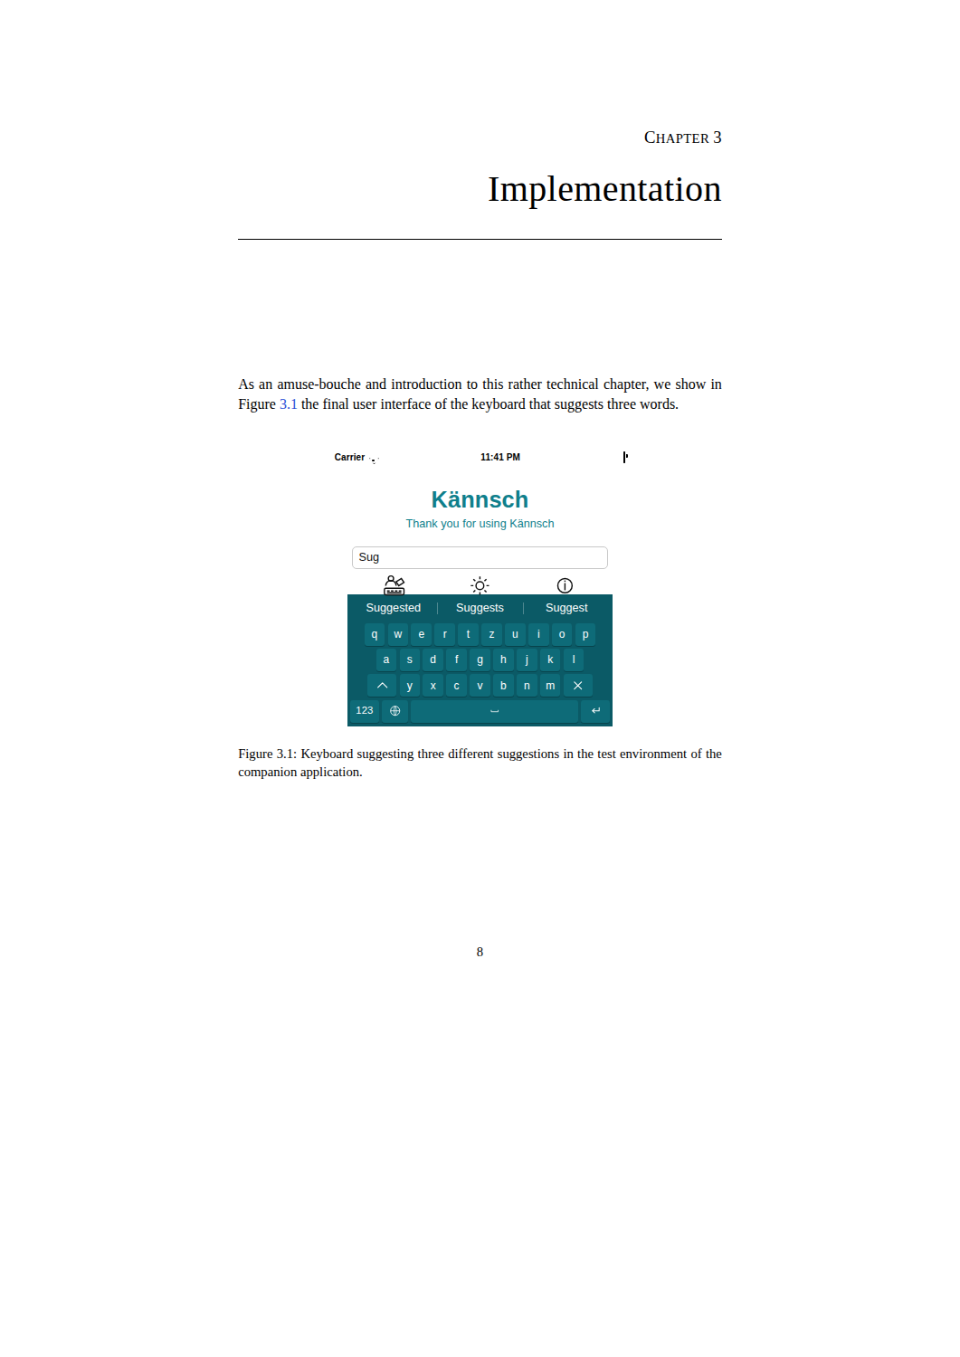CHAPTER 3
Implementation
As an amuse-bouche and introduction to this rather technical chapter, we show in Figure 3.1 the final user interface of the keyboard that suggests three words.
Carrier 11:41 PM
Kännsch
Thank you for using Kännsch
Sug
Suggested
Suggests
Suggest
q
w
e
r
t
z
u
i
o
p
a
s
d
f
g
h
j
k
l
y
x
c
v
b
n
m
123
Figure 3.1: Keyboard suggesting three different suggestions in the test environment of the companion application.
8